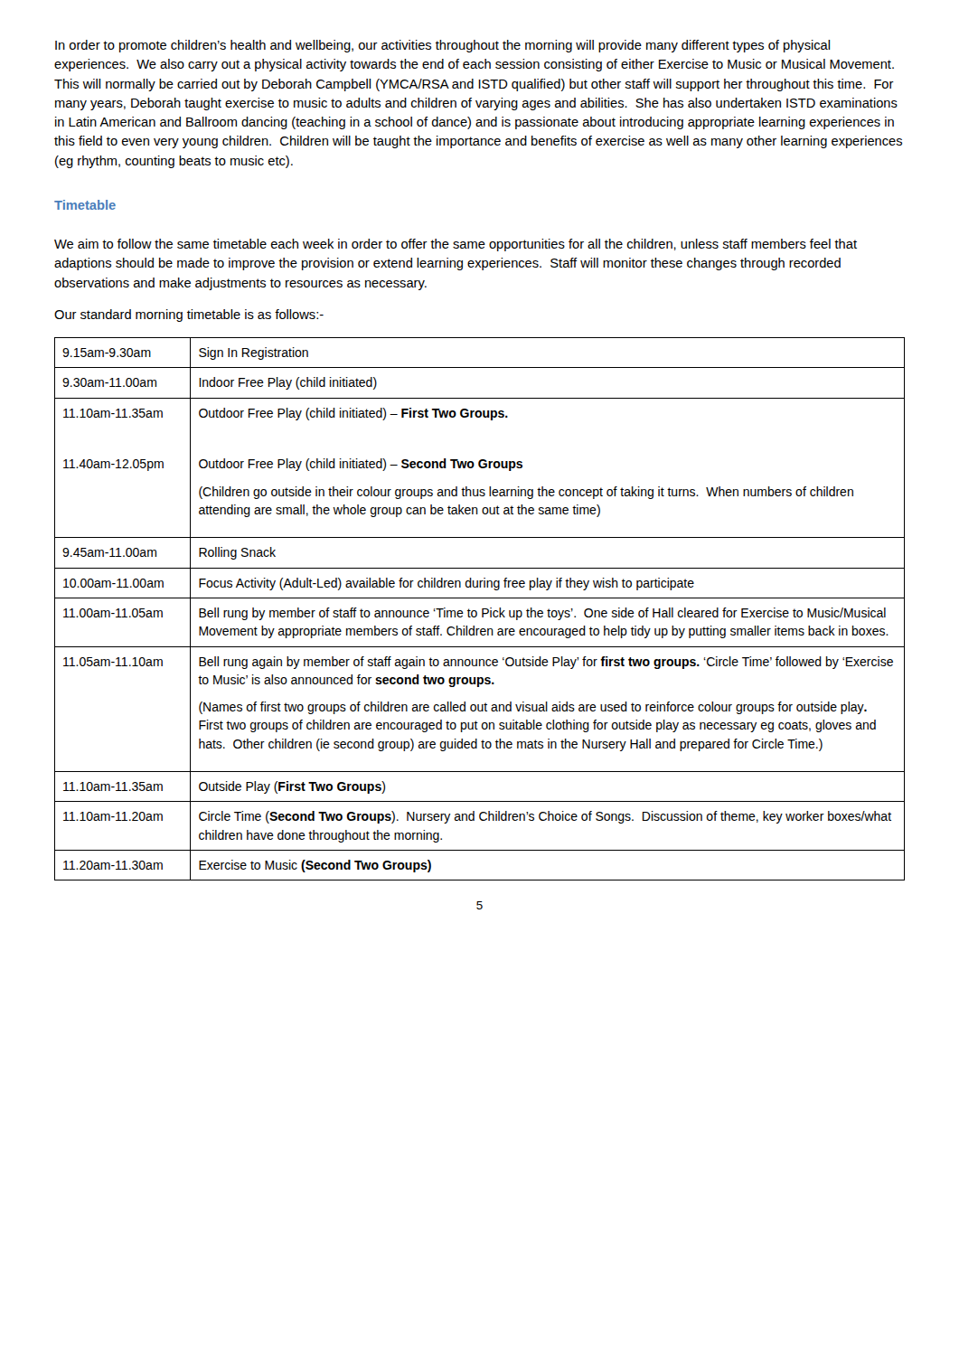In order to promote children’s health and wellbeing, our activities throughout the morning will provide many different types of physical experiences. We also carry out a physical activity towards the end of each session consisting of either Exercise to Music or Musical Movement. This will normally be carried out by Deborah Campbell (YMCA/RSA and ISTD qualified) but other staff will support her throughout this time. For many years, Deborah taught exercise to music to adults and children of varying ages and abilities. She has also undertaken ISTD examinations in Latin American and Ballroom dancing (teaching in a school of dance) and is passionate about introducing appropriate learning experiences in this field to even very young children. Children will be taught the importance and benefits of exercise as well as many other learning experiences (eg rhythm, counting beats to music etc).
Timetable
We aim to follow the same timetable each week in order to offer the same opportunities for all the children, unless staff members feel that adaptions should be made to improve the provision or extend learning experiences. Staff will monitor these changes through recorded observations and make adjustments to resources as necessary.
Our standard morning timetable is as follows:-
| 9.15am-9.30am | Sign In Registration |
| 9.30am-11.00am | Indoor Free Play (child initiated) |
| 11.10am-11.35am 11.40am-12.05pm | Outdoor Free Play (child initiated) – First Two Groups. Outdoor Free Play (child initiated) – Second Two Groups (Children go outside in their colour groups and thus learning the concept of taking it turns. When numbers of children attending are small, the whole group can be taken out at the same time) |
| 9.45am-11.00am | Rolling Snack |
| 10.00am-11.00am | Focus Activity (Adult-Led) available for children during free play if they wish to participate |
| 11.00am-11.05am | Bell rung by member of staff to announce ‘Time to Pick up the toys’. One side of Hall cleared for Exercise to Music/Musical Movement by appropriate members of staff. Children are encouraged to help tidy up by putting smaller items back in boxes. |
| 11.05am-11.10am | Bell rung again by member of staff again to announce ‘Outside Play’ for first two groups. ‘Circle Time’ followed by ‘Exercise to Music’ is also announced for second two groups. (Names of first two groups of children are called out and visual aids are used to reinforce colour groups for outside play . First two groups of children are encouraged to put on suitable clothing for outside play as necessary eg coats, gloves and hats. Other children (ie second group) are guided to the mats in the Nursery Hall and prepared for Circle Time.) |
| 11.10am-11.35am | Outside Play ( First Two Groups ) |
| 11.10am-11.20am | Circle Time ( Second Two Groups ). Nursery and Children’s Choice of Songs. Discussion of theme, key worker boxes/what children have done throughout the morning. |
| 11.20am-11.30am | Exercise to Music (Second Two Groups) |
5